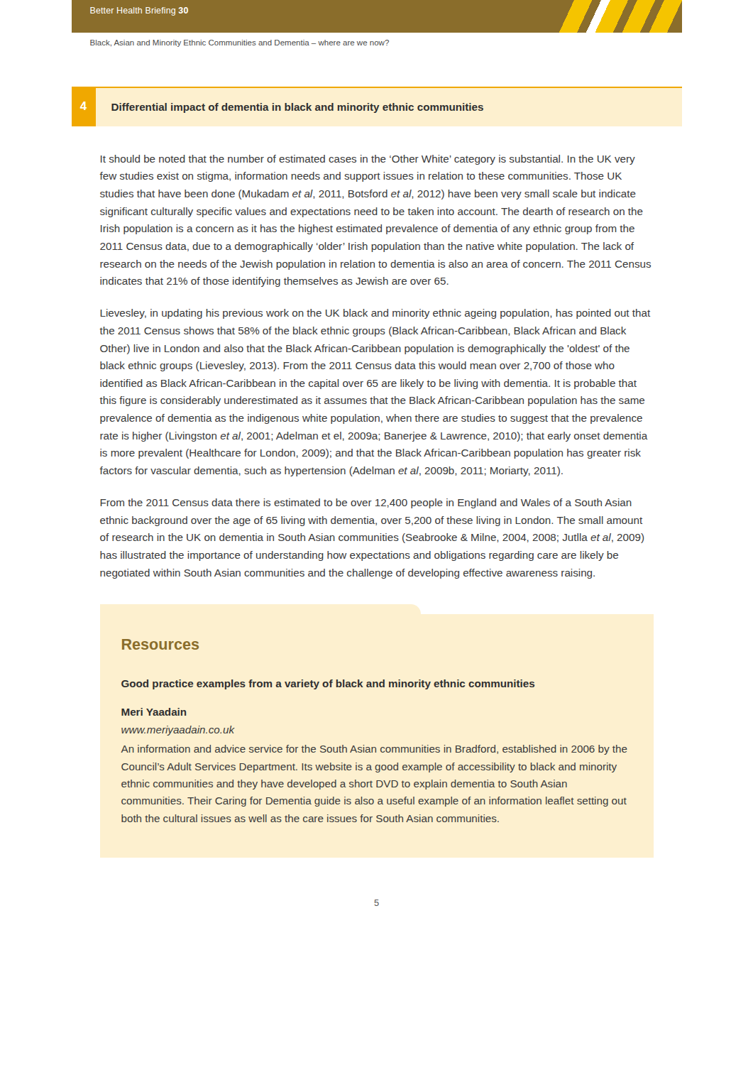Better Health Briefing 30
Black, Asian and Minority Ethnic Communities and Dementia – where are we now?
4
Differential impact of dementia in black and minority ethnic communities
It should be noted that the number of estimated cases in the ‘Other White’ category is substantial. In the UK very few studies exist on stigma, information needs and support issues in relation to these communities. Those UK studies that have been done (Mukadam et al, 2011, Botsford et al, 2012) have been very small scale but indicate significant culturally specific values and expectations need to be taken into account. The dearth of research on the Irish population is a concern as it has the highest estimated prevalence of dementia of any ethnic group from the 2011 Census data, due to a demographically ‘older’ Irish population than the native white population. The lack of research on the needs of the Jewish population in relation to dementia is also an area of concern. The 2011 Census indicates that 21% of those identifying themselves as Jewish are over 65.
Lievesley, in updating his previous work on the UK black and minority ethnic ageing population, has pointed out that the 2011 Census shows that 58% of the black ethnic groups (Black African-Caribbean, Black African and Black Other) live in London and also that the Black African-Caribbean population is demographically the 'oldest' of the black ethnic groups (Lievesley, 2013). From the 2011 Census data this would mean over 2,700 of those who identified as Black African-Caribbean in the capital over 65 are likely to be living with dementia. It is probable that this figure is considerably underestimated as it assumes that the Black African-Caribbean population has the same prevalence of dementia as the indigenous white population, when there are studies to suggest that the prevalence rate is higher (Livingston et al, 2001; Adelman et el, 2009a; Banerjee & Lawrence, 2010); that early onset dementia is more prevalent (Healthcare for London, 2009); and that the Black African-Caribbean population has greater risk factors for vascular dementia, such as hypertension (Adelman et al, 2009b, 2011; Moriarty, 2011).
From the 2011 Census data there is estimated to be over 12,400 people in England and Wales of a South Asian ethnic background over the age of 65 living with dementia, over 5,200 of these living in London. The small amount of research in the UK on dementia in South Asian communities (Seabrooke & Milne, 2004, 2008; Jutlla et al, 2009) has illustrated the importance of understanding how expectations and obligations regarding care are likely be negotiated within South Asian communities and the challenge of developing effective awareness raising.
Resources
Good practice examples from a variety of black and minority ethnic communities
Meri Yaadain
www.meriyaadain.co.uk
An information and advice service for the South Asian communities in Bradford, established in 2006 by the Council’s Adult Services Department. Its website is a good example of accessibility to black and minority ethnic communities and they have developed a short DVD to explain dementia to South Asian communities. Their Caring for Dementia guide is also a useful example of an information leaflet setting out both the cultural issues as well as the care issues for South Asian communities.
5